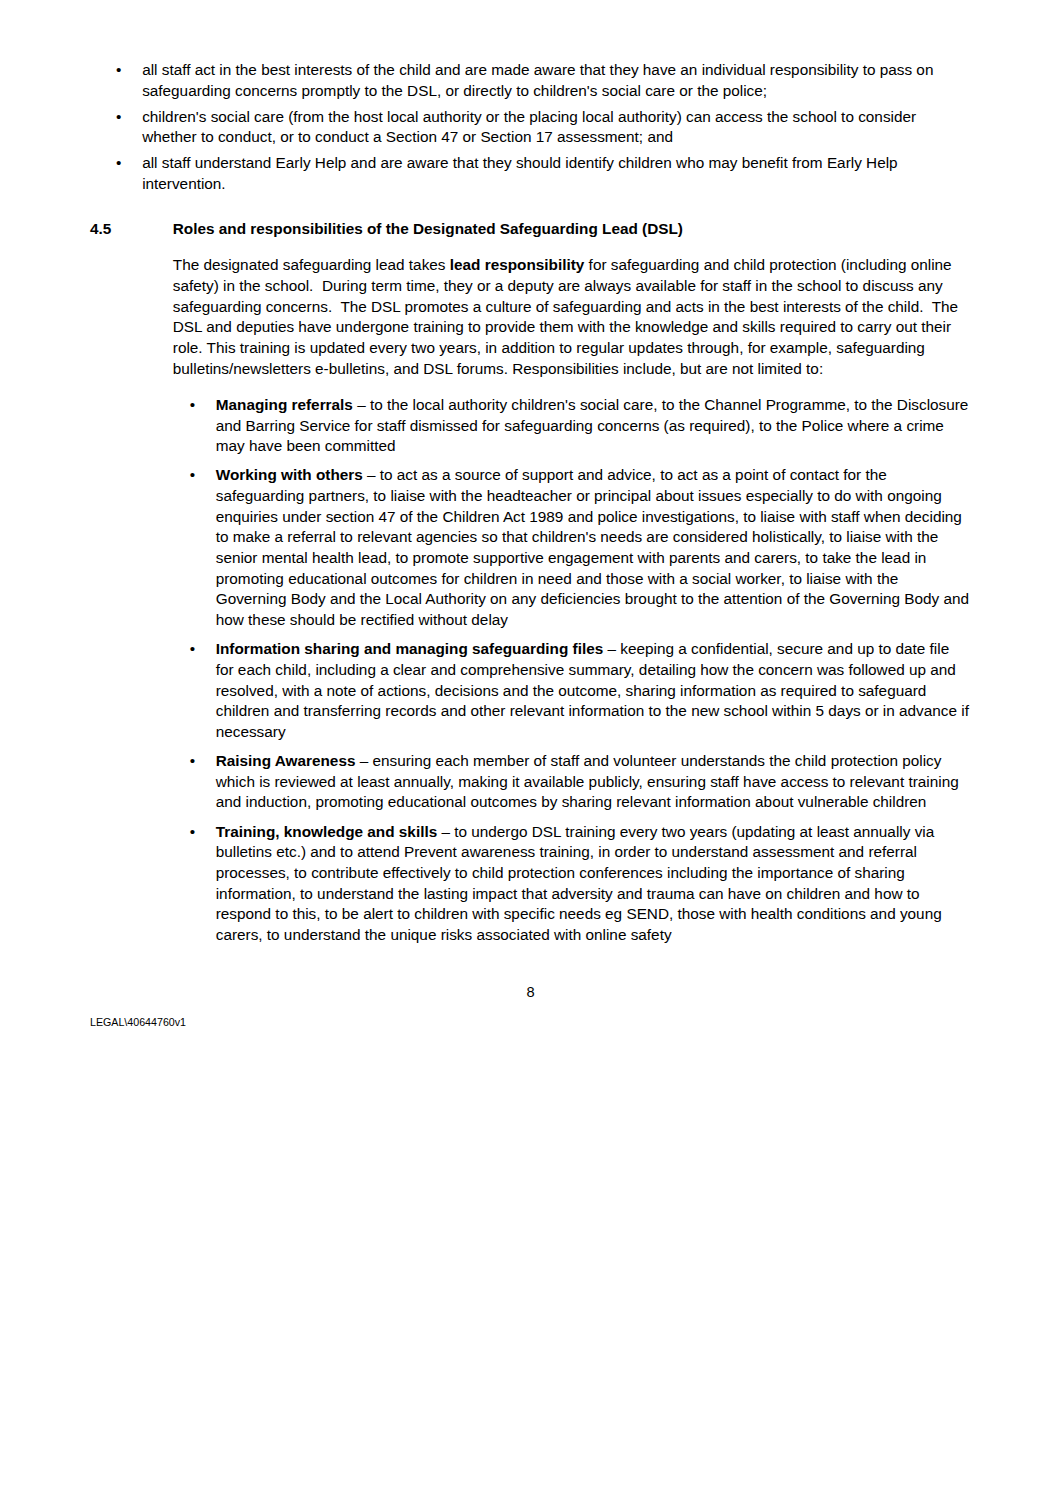all staff act in the best interests of the child and are made aware that they have an individual responsibility to pass on safeguarding concerns promptly to the DSL, or directly to children's social care or the police;
children's social care (from the host local authority or the placing local authority) can access the school to consider whether to conduct, or to conduct a Section 47 or Section 17 assessment; and
all staff understand Early Help and are aware that they should identify children who may benefit from Early Help intervention.
4.5 Roles and responsibilities of the Designated Safeguarding Lead (DSL)
The designated safeguarding lead takes lead responsibility for safeguarding and child protection (including online safety) in the school. During term time, they or a deputy are always available for staff in the school to discuss any safeguarding concerns. The DSL promotes a culture of safeguarding and acts in the best interests of the child. The DSL and deputies have undergone training to provide them with the knowledge and skills required to carry out their role. This training is updated every two years, in addition to regular updates through, for example, safeguarding bulletins/newsletters e-bulletins, and DSL forums. Responsibilities include, but are not limited to:
Managing referrals – to the local authority children's social care, to the Channel Programme, to the Disclosure and Barring Service for staff dismissed for safeguarding concerns (as required), to the Police where a crime may have been committed
Working with others – to act as a source of support and advice, to act as a point of contact for the safeguarding partners, to liaise with the headteacher or principal about issues especially to do with ongoing enquiries under section 47 of the Children Act 1989 and police investigations, to liaise with staff when deciding to make a referral to relevant agencies so that children's needs are considered holistically, to liaise with the senior mental health lead, to promote supportive engagement with parents and carers, to take the lead in promoting educational outcomes for children in need and those with a social worker, to liaise with the Governing Body and the Local Authority on any deficiencies brought to the attention of the Governing Body and how these should be rectified without delay
Information sharing and managing safeguarding files – keeping a confidential, secure and up to date file for each child, including a clear and comprehensive summary, detailing how the concern was followed up and resolved, with a note of actions, decisions and the outcome, sharing information as required to safeguard children and transferring records and other relevant information to the new school within 5 days or in advance if necessary
Raising Awareness – ensuring each member of staff and volunteer understands the child protection policy which is reviewed at least annually, making it available publicly, ensuring staff have access to relevant training and induction, promoting educational outcomes by sharing relevant information about vulnerable children
Training, knowledge and skills – to undergo DSL training every two years (updating at least annually via bulletins etc.) and to attend Prevent awareness training, in order to understand assessment and referral processes, to contribute effectively to child protection conferences including the importance of sharing information, to understand the lasting impact that adversity and trauma can have on children and how to respond to this, to be alert to children with specific needs eg SEND, those with health conditions and young carers, to understand the unique risks associated with online safety
8
LEGAL\40644760v1